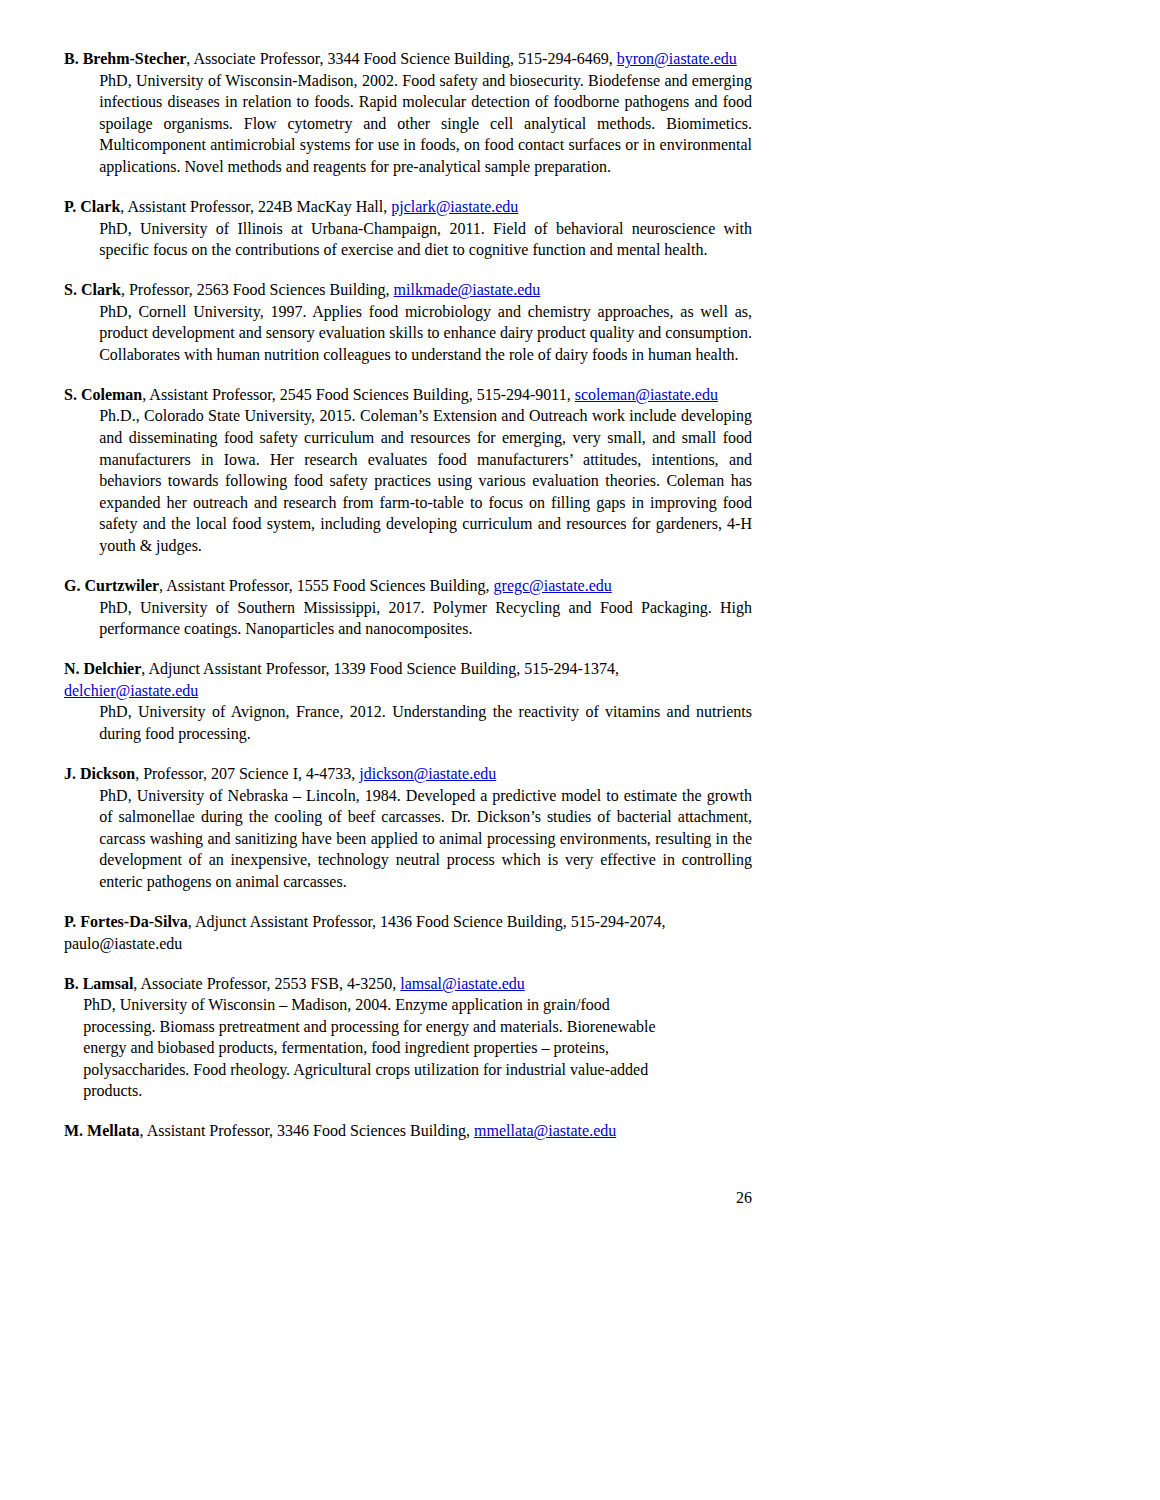B. Brehm-Stecher, Associate Professor, 3344 Food Science Building, 515-294-6469, byron@iastate.edu
PhD, University of Wisconsin-Madison, 2002. Food safety and biosecurity. Biodefense and emerging infectious diseases in relation to foods. Rapid molecular detection of foodborne pathogens and food spoilage organisms. Flow cytometry and other single cell analytical methods. Biomimetics. Multicomponent antimicrobial systems for use in foods, on food contact surfaces or in environmental applications. Novel methods and reagents for pre-analytical sample preparation.
P. Clark, Assistant Professor, 224B MacKay Hall, pjclark@iastate.edu
PhD, University of Illinois at Urbana-Champaign, 2011. Field of behavioral neuroscience with specific focus on the contributions of exercise and diet to cognitive function and mental health.
S. Clark, Professor, 2563 Food Sciences Building, milkmade@iastate.edu
PhD, Cornell University, 1997. Applies food microbiology and chemistry approaches, as well as, product development and sensory evaluation skills to enhance dairy product quality and consumption. Collaborates with human nutrition colleagues to understand the role of dairy foods in human health.
S. Coleman, Assistant Professor, 2545 Food Sciences Building, 515-294-9011, scoleman@iastate.edu
Ph.D., Colorado State University, 2015. Coleman’s Extension and Outreach work include developing and disseminating food safety curriculum and resources for emerging, very small, and small food manufacturers in Iowa. Her research evaluates food manufacturers’ attitudes, intentions, and behaviors towards following food safety practices using various evaluation theories. Coleman has expanded her outreach and research from farm-to-table to focus on filling gaps in improving food safety and the local food system, including developing curriculum and resources for gardeners, 4-H youth & judges.
G. Curtzwiler, Assistant Professor, 1555 Food Sciences Building, gregc@iastate.edu
PhD, University of Southern Mississippi, 2017. Polymer Recycling and Food Packaging. High performance coatings. Nanoparticles and nanocomposites.
N. Delchier, Adjunct Assistant Professor, 1339 Food Science Building, 515-294-1374, delchier@iastate.edu
PhD, University of Avignon, France, 2012. Understanding the reactivity of vitamins and nutrients during food processing.
J. Dickson, Professor, 207 Science I, 4-4733, jdickson@iastate.edu
PhD, University of Nebraska – Lincoln, 1984. Developed a predictive model to estimate the growth of salmonellae during the cooling of beef carcasses. Dr. Dickson’s studies of bacterial attachment, carcass washing and sanitizing have been applied to animal processing environments, resulting in the development of an inexpensive, technology neutral process which is very effective in controlling enteric pathogens on animal carcasses.
P. Fortes-Da-Silva, Adjunct Assistant Professor, 1436 Food Science Building, 515-294-2074, paulo@iastate.edu
B. Lamsal, Associate Professor, 2553 FSB, 4-3250, lamsal@iastate.edu
PhD, University of Wisconsin – Madison, 2004. Enzyme application in grain/food
processing. Biomass pretreatment and processing for energy and materials. Biorenewable
energy and biobased products, fermentation, food ingredient properties – proteins,
polysaccharides. Food rheology. Agricultural crops utilization for industrial value-added
products.
M. Mellata, Assistant Professor, 3346 Food Sciences Building, mmellata@iastate.edu
26